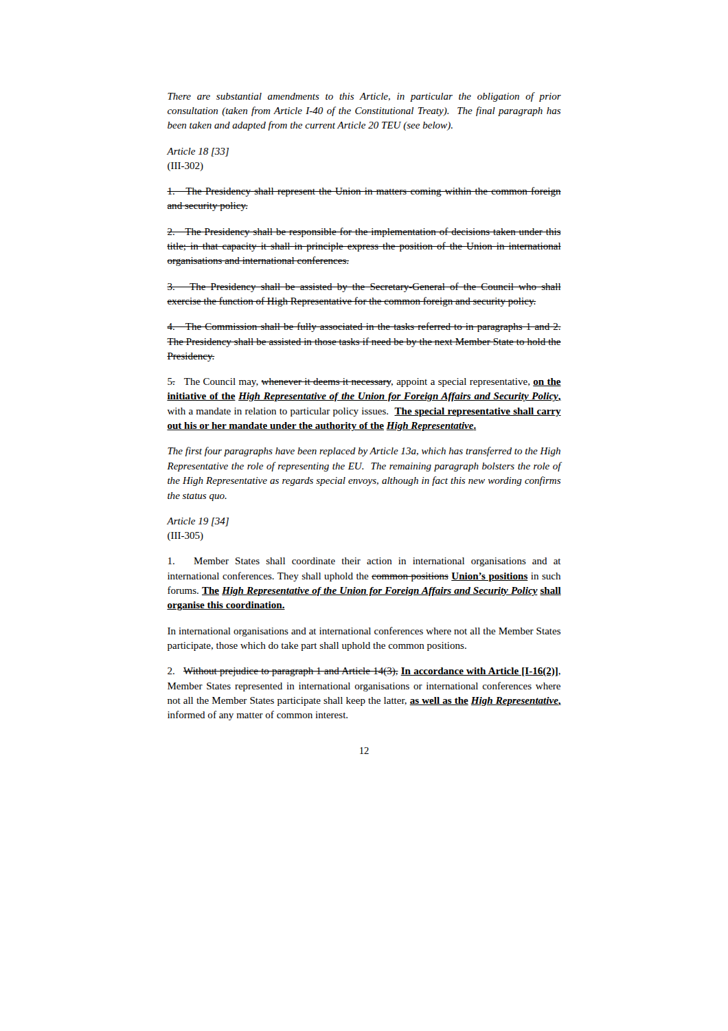There are substantial amendments to this Article, in particular the obligation of prior consultation (taken from Article I-40 of the Constitutional Treaty). The final paragraph has been taken and adapted from the current Article 20 TEU (see below).
Article 18 [33]
(III-302)
1. The Presidency shall represent the Union in matters coming within the common foreign and security policy.
2. The Presidency shall be responsible for the implementation of decisions taken under this title; in that capacity it shall in principle express the position of the Union in international organisations and international conferences.
3. The Presidency shall be assisted by the Secretary-General of the Council who shall exercise the function of High Representative for the common foreign and security policy.
4. The Commission shall be fully associated in the tasks referred to in paragraphs 1 and 2. The Presidency shall be assisted in those tasks if need be by the next Member State to hold the Presidency.
5. The Council may, whenever it deems it necessary, appoint a special representative, on the initiative of the High Representative of the Union for Foreign Affairs and Security Policy, with a mandate in relation to particular policy issues. The special representative shall carry out his or her mandate under the authority of the High Representative.
The first four paragraphs have been replaced by Article 13a, which has transferred to the High Representative the role of representing the EU. The remaining paragraph bolsters the role of the High Representative as regards special envoys, although in fact this new wording confirms the status quo.
Article 19 [34]
(III-305)
1. Member States shall coordinate their action in international organisations and at international conferences. They shall uphold the common positions Union’s positions in such forums. The High Representative of the Union for Foreign Affairs and Security Policy shall organise this coordination.
In international organisations and at international conferences where not all the Member States participate, those which do take part shall uphold the common positions.
2. Without prejudice to paragraph 1 and Article 14(3), In accordance with Article [I-16(2)], Member States represented in international organisations or international conferences where not all the Member States participate shall keep the latter, as well as the High Representative, informed of any matter of common interest.
12